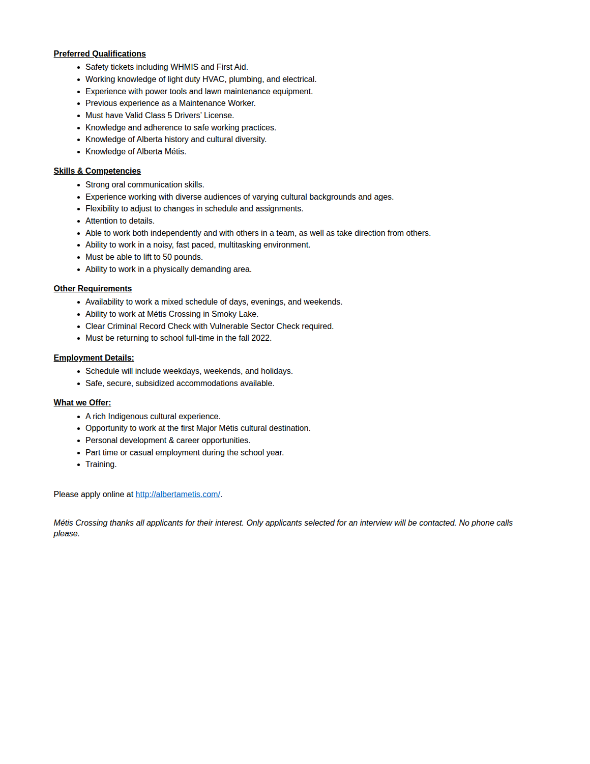Preferred Qualifications
Safety tickets including WHMIS and First Aid.
Working knowledge of light duty HVAC, plumbing, and electrical.
Experience with power tools and lawn maintenance equipment.
Previous experience as a Maintenance Worker.
Must have Valid Class 5 Drivers’ License.
Knowledge and adherence to safe working practices.
Knowledge of Alberta history and cultural diversity.
Knowledge of Alberta Métis.
Skills & Competencies
Strong oral communication skills.
Experience working with diverse audiences of varying cultural backgrounds and ages.
Flexibility to adjust to changes in schedule and assignments.
Attention to details.
Able to work both independently and with others in a team, as well as take direction from others.
Ability to work in a noisy, fast paced, multitasking environment.
Must be able to lift to 50 pounds.
Ability to work in a physically demanding area.
Other Requirements
Availability to work a mixed schedule of days, evenings, and weekends.
Ability to work at Métis Crossing in Smoky Lake.
Clear Criminal Record Check with Vulnerable Sector Check required.
Must be returning to school full-time in the fall 2022.
Employment Details:
Schedule will include weekdays, weekends, and holidays.
Safe, secure, subsidized accommodations available.
What we Offer:
A rich Indigenous cultural experience.
Opportunity to work at the first Major Métis cultural destination.
Personal development & career opportunities.
Part time or casual employment during the school year.
Training.
Please apply online at http://albertametis.com/.
Métis Crossing thanks all applicants for their interest. Only applicants selected for an interview will be contacted. No phone calls please.